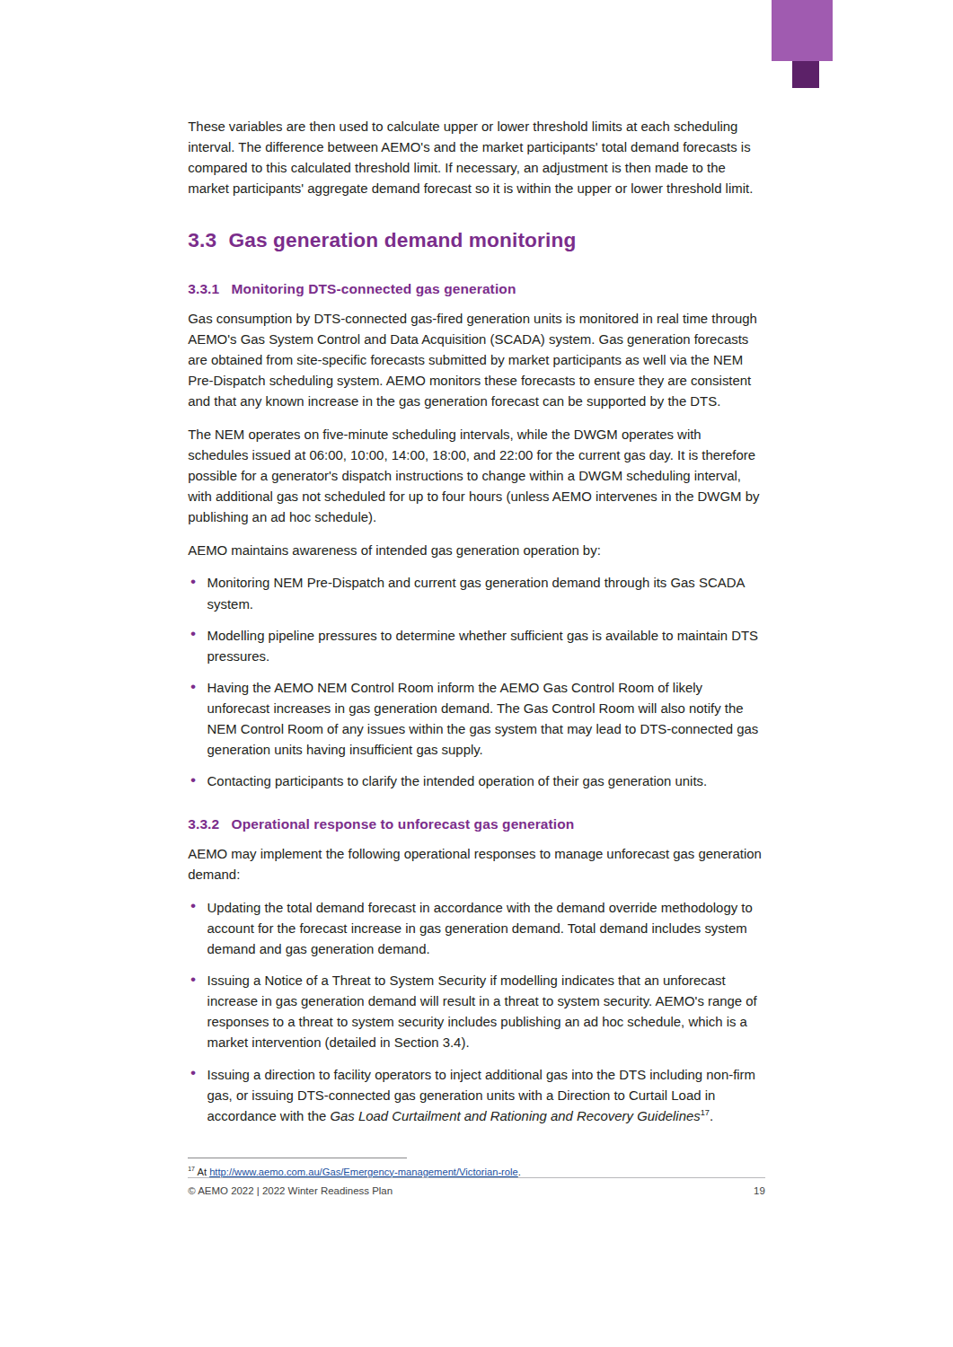These variables are then used to calculate upper or lower threshold limits at each scheduling interval. The difference between AEMO's and the market participants' total demand forecasts is compared to this calculated threshold limit. If necessary, an adjustment is then made to the market participants' aggregate demand forecast so it is within the upper or lower threshold limit.
3.3 Gas generation demand monitoring
3.3.1 Monitoring DTS-connected gas generation
Gas consumption by DTS-connected gas-fired generation units is monitored in real time through AEMO's Gas System Control and Data Acquisition (SCADA) system. Gas generation forecasts are obtained from site-specific forecasts submitted by market participants as well via the NEM Pre-Dispatch scheduling system. AEMO monitors these forecasts to ensure they are consistent and that any known increase in the gas generation forecast can be supported by the DTS.
The NEM operates on five-minute scheduling intervals, while the DWGM operates with schedules issued at 06:00, 10:00, 14:00, 18:00, and 22:00 for the current gas day. It is therefore possible for a generator's dispatch instructions to change within a DWGM scheduling interval, with additional gas not scheduled for up to four hours (unless AEMO intervenes in the DWGM by publishing an ad hoc schedule).
AEMO maintains awareness of intended gas generation operation by:
Monitoring NEM Pre-Dispatch and current gas generation demand through its Gas SCADA system.
Modelling pipeline pressures to determine whether sufficient gas is available to maintain DTS pressures.
Having the AEMO NEM Control Room inform the AEMO Gas Control Room of likely unforecast increases in gas generation demand. The Gas Control Room will also notify the NEM Control Room of any issues within the gas system that may lead to DTS-connected gas generation units having insufficient gas supply.
Contacting participants to clarify the intended operation of their gas generation units.
3.3.2 Operational response to unforecast gas generation
AEMO may implement the following operational responses to manage unforecast gas generation demand:
Updating the total demand forecast in accordance with the demand override methodology to account for the forecast increase in gas generation demand. Total demand includes system demand and gas generation demand.
Issuing a Notice of a Threat to System Security if modelling indicates that an unforecast increase in gas generation demand will result in a threat to system security. AEMO's range of responses to a threat to system security includes publishing an ad hoc schedule, which is a market intervention (detailed in Section 3.4).
Issuing a direction to facility operators to inject additional gas into the DTS including non-firm gas, or issuing DTS-connected gas generation units with a Direction to Curtail Load in accordance with the Gas Load Curtailment and Rationing and Recovery Guidelines17.
17 At http://www.aemo.com.au/Gas/Emergency-management/Victorian-role.
© AEMO 2022 | 2022 Winter Readiness Plan 19